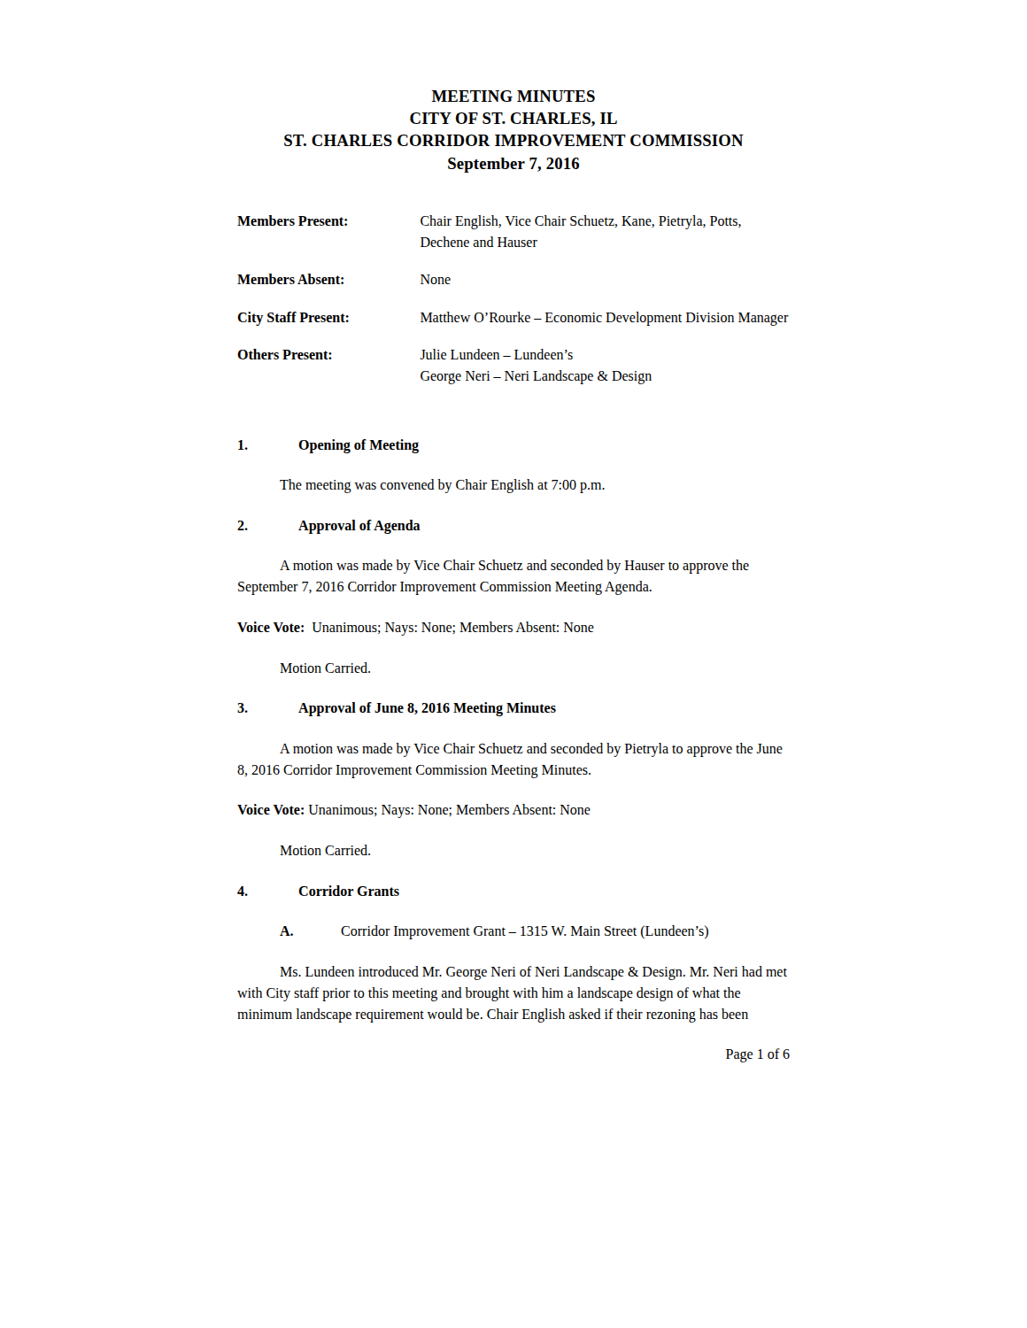MEETING MINUTES
CITY OF ST. CHARLES, IL
ST. CHARLES CORRIDOR IMPROVEMENT COMMISSION
September 7, 2016
| Members Present: | Chair English, Vice Chair Schuetz, Kane, Pietryla, Potts, Dechene and Hauser |
| Members Absent: | None |
| City Staff Present: | Matthew O’Rourke – Economic Development Division Manager |
| Others Present: | Julie Lundeen – Lundeen’s George Neri – Neri Landscape & Design |
1. Opening of Meeting
The meeting was convened by Chair English at 7:00 p.m.
2. Approval of Agenda
A motion was made by Vice Chair Schuetz and seconded by Hauser to approve the September 7, 2016 Corridor Improvement Commission Meeting Agenda.
Voice Vote: Unanimous; Nays: None; Members Absent: None
Motion Carried.
3. Approval of June 8, 2016 Meeting Minutes
A motion was made by Vice Chair Schuetz and seconded by Pietryla to approve the June 8, 2016 Corridor Improvement Commission Meeting Minutes.
Voice Vote: Unanimous; Nays: None; Members Absent: None
Motion Carried.
4. Corridor Grants
A. Corridor Improvement Grant – 1315 W. Main Street (Lundeen’s)
Ms. Lundeen introduced Mr. George Neri of Neri Landscape & Design. Mr. Neri had met with City staff prior to this meeting and brought with him a landscape design of what the minimum landscape requirement would be. Chair English asked if their rezoning has been
Page 1 of 6